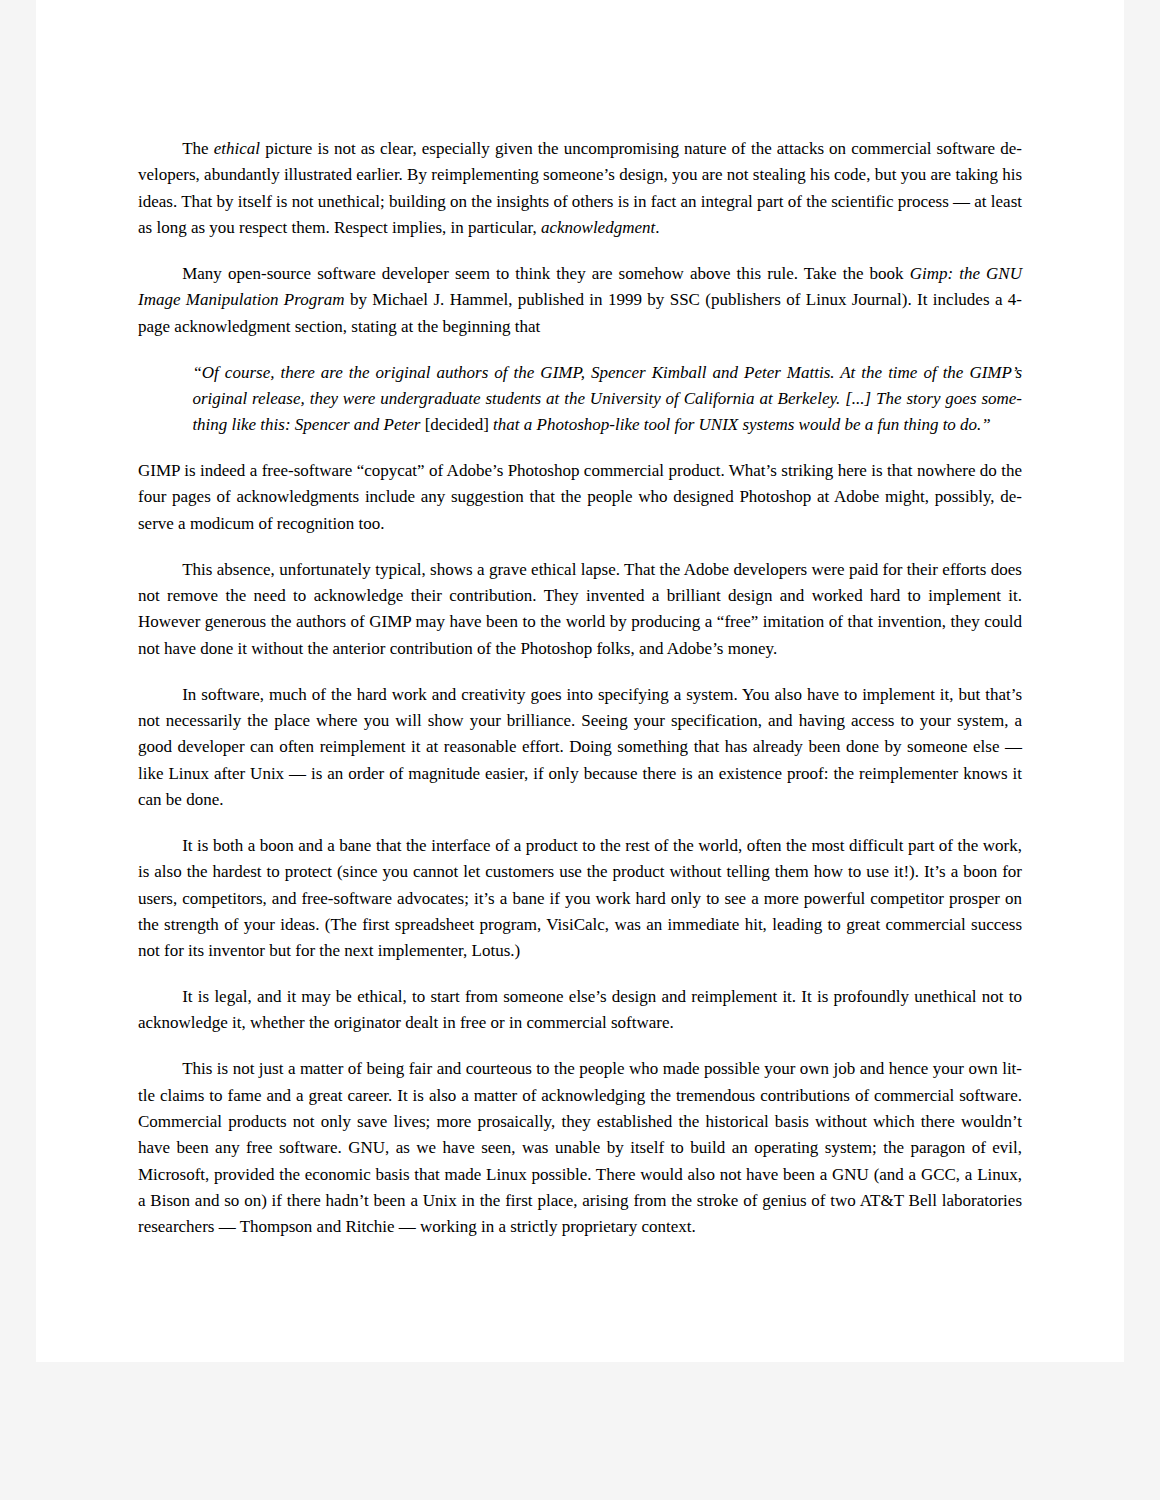The ethical picture is not as clear, especially given the uncompromising nature of the attacks on commercial software developers, abundantly illustrated earlier. By reimplementing someone’s design, you are not stealing his code, but you are taking his ideas. That by itself is not unethical; building on the insights of others is in fact an integral part of the scientific process — at least as long as you respect them. Respect implies, in particular, acknowledgment.
Many open-source software developer seem to think they are somehow above this rule. Take the book Gimp: the GNU Image Manipulation Program by Michael J. Hammel, published in 1999 by SSC (publishers of Linux Journal). It includes a 4-page acknowledgment section, stating at the beginning that
“Of course, there are the original authors of the GIMP, Spencer Kimball and Peter Mattis. At the time of the GIMP’s original release, they were undergraduate students at the University of California at Berkeley. [...] The story goes something like this: Spencer and Peter [decided] that a Photoshop-like tool for UNIX systems would be a fun thing to do.”
GIMP is indeed a free-software “copycat” of Adobe’s Photoshop commercial product. What’s striking here is that nowhere do the four pages of acknowledgments include any suggestion that the people who designed Photoshop at Adobe might, possibly, deserve a modicum of recognition too.
This absence, unfortunately typical, shows a grave ethical lapse. That the Adobe developers were paid for their efforts does not remove the need to acknowledge their contribution. They invented a brilliant design and worked hard to implement it. However generous the authors of GIMP may have been to the world by producing a “free” imitation of that invention, they could not have done it without the anterior contribution of the Photoshop folks, and Adobe’s money.
In software, much of the hard work and creativity goes into specifying a system. You also have to implement it, but that’s not necessarily the place where you will show your brilliance. Seeing your specification, and having access to your system, a good developer can often reimplement it at reasonable effort. Doing something that has already been done by someone else — like Linux after Unix — is an order of magnitude easier, if only because there is an existence proof: the reimplementer knows it can be done.
It is both a boon and a bane that the interface of a product to the rest of the world, often the most difficult part of the work, is also the hardest to protect (since you cannot let customers use the product without telling them how to use it!). It’s a boon for users, competitors, and free-software advocates; it’s a bane if you work hard only to see a more powerful competitor prosper on the strength of your ideas. (The first spreadsheet program, VisiCalc, was an immediate hit, leading to great commercial success not for its inventor but for the next implementer, Lotus.)
It is legal, and it may be ethical, to start from someone else’s design and reimplement it. It is profoundly unethical not to acknowledge it, whether the originator dealt in free or in commercial software.
This is not just a matter of being fair and courteous to the people who made possible your own job and hence your own little claims to fame and a great career. It is also a matter of acknowledging the tremendous contributions of commercial software. Commercial products not only save lives; more prosaically, they established the historical basis without which there wouldn’t have been any free software. GNU, as we have seen, was unable by itself to build an operating system; the paragon of evil, Microsoft, provided the economic basis that made Linux possible. There would also not have been a GNU (and a GCC, a Linux, a Bison and so on) if there hadn’t been a Unix in the first place, arising from the stroke of genius of two AT&T Bell laboratories researchers — Thompson and Ritchie — working in a strictly proprietary context.